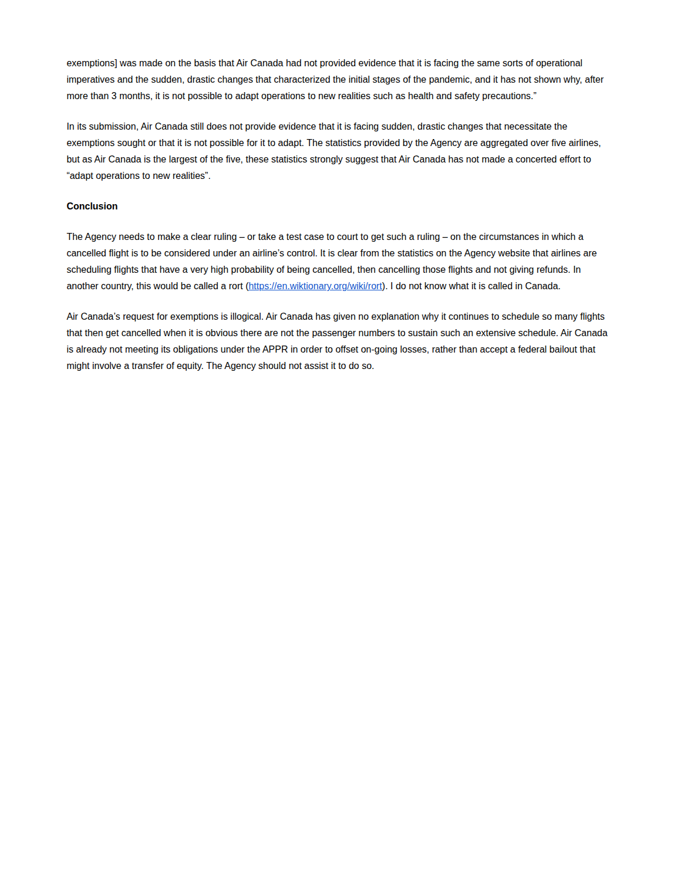exemptions] was made on the basis that Air Canada had not provided evidence that it is facing the same sorts of operational imperatives and the sudden, drastic changes that characterized the initial stages of the pandemic, and it has not shown why, after more than 3 months, it is not possible to adapt operations to new realities such as health and safety precautions.”
In its submission, Air Canada still does not provide evidence that it is facing sudden, drastic changes that necessitate the exemptions sought or that it is not possible for it to adapt. The statistics provided by the Agency are aggregated over five airlines, but as Air Canada is the largest of the five, these statistics strongly suggest that Air Canada has not made a concerted effort to “adapt operations to new realities”.
Conclusion
The Agency needs to make a clear ruling – or take a test case to court to get such a ruling – on the circumstances in which a cancelled flight is to be considered under an airline’s control. It is clear from the statistics on the Agency website that airlines are scheduling flights that have a very high probability of being cancelled, then cancelling those flights and not giving refunds. In another country, this would be called a rort (https://en.wiktionary.org/wiki/rort). I do not know what it is called in Canada.
Air Canada’s request for exemptions is illogical. Air Canada has given no explanation why it continues to schedule so many flights that then get cancelled when it is obvious there are not the passenger numbers to sustain such an extensive schedule. Air Canada is already not meeting its obligations under the APPR in order to offset on-going losses, rather than accept a federal bailout that might involve a transfer of equity. The Agency should not assist it to do so.